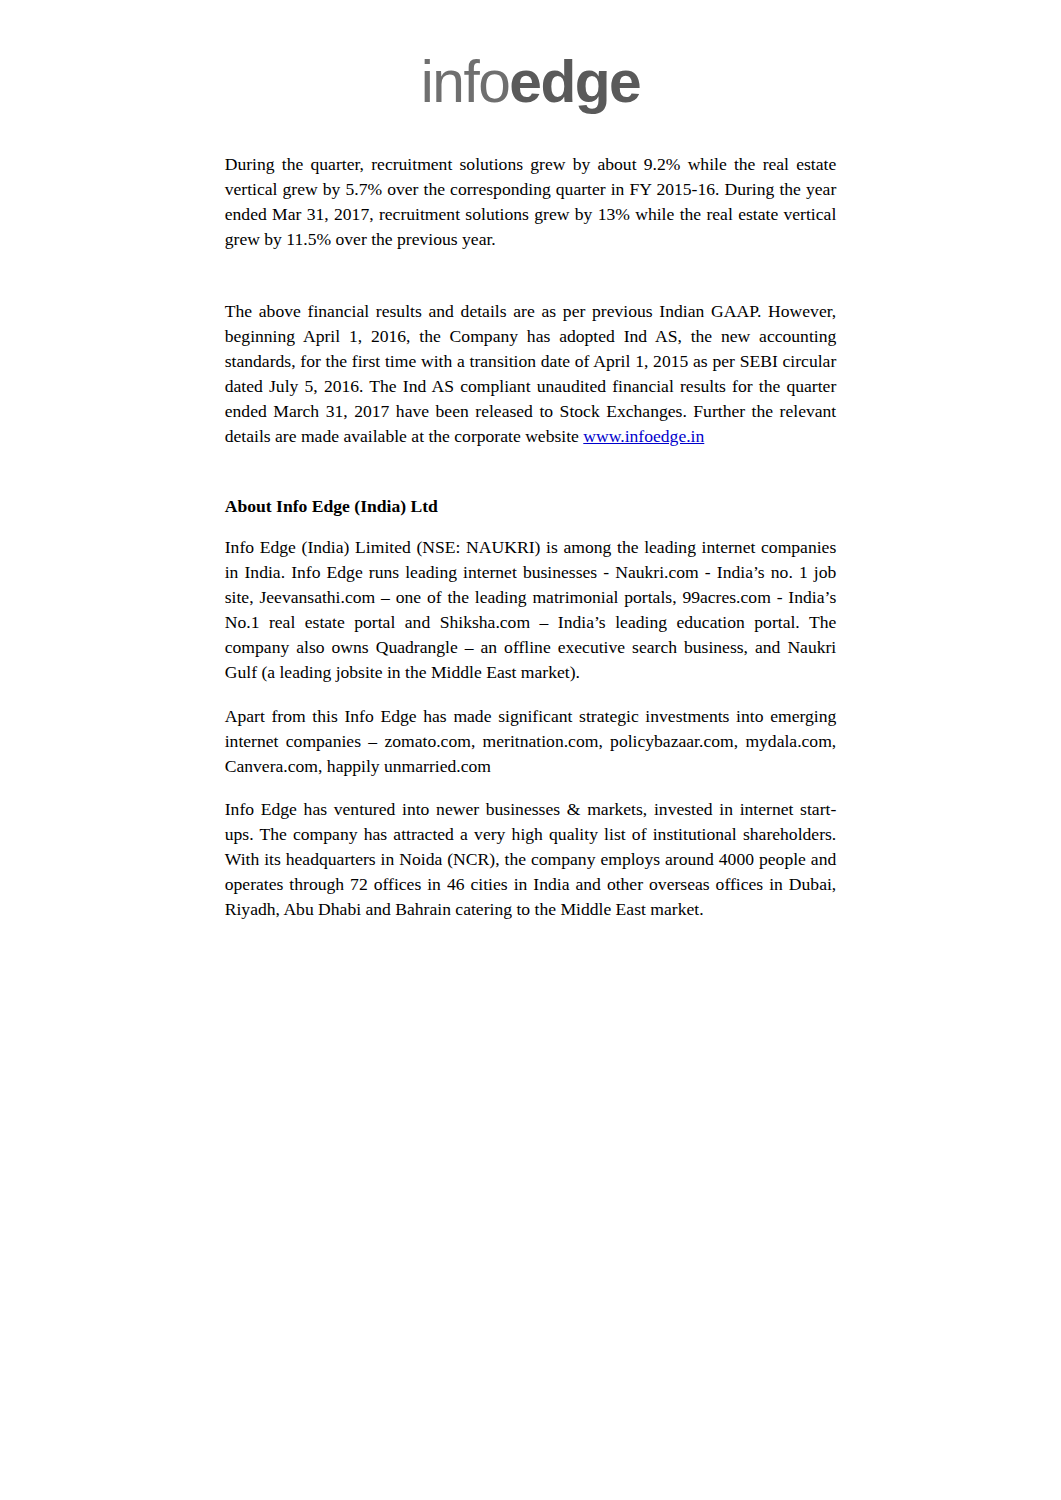infoedge
During the quarter, recruitment solutions grew by about 9.2% while the real estate vertical grew by 5.7% over the corresponding quarter in FY 2015-16. During the year ended Mar 31, 2017, recruitment solutions grew by 13% while the real estate vertical grew by 11.5% over the previous year.
The above financial results and details are as per previous Indian GAAP. However, beginning April 1, 2016, the Company has adopted Ind AS, the new accounting standards, for the first time with a transition date of April 1, 2015 as per SEBI circular dated July 5, 2016. The Ind AS compliant unaudited financial results for the quarter ended March 31, 2017 have been released to Stock Exchanges. Further the relevant details are made available at the corporate website www.infoedge.in
About Info Edge (India) Ltd
Info Edge (India) Limited (NSE: NAUKRI) is among the leading internet companies in India. Info Edge runs leading internet businesses - Naukri.com - India’s no. 1 job site, Jeevansathi.com – one of the leading matrimonial portals, 99acres.com - India’s No.1 real estate portal and Shiksha.com – India’s leading education portal. The company also owns Quadrangle – an offline executive search business, and Naukri Gulf (a leading jobsite in the Middle East market).
Apart from this Info Edge has made significant strategic investments into emerging internet companies – zomato.com, meritnation.com, policybazaar.com, mydala.com, Canvera.com, happily unmarried.com
Info Edge has ventured into newer businesses & markets, invested in internet start-ups. The company has attracted a very high quality list of institutional shareholders. With its headquarters in Noida (NCR), the company employs around 4000 people and operates through 72 offices in 46 cities in India and other overseas offices in Dubai, Riyadh, Abu Dhabi and Bahrain catering to the Middle East market.